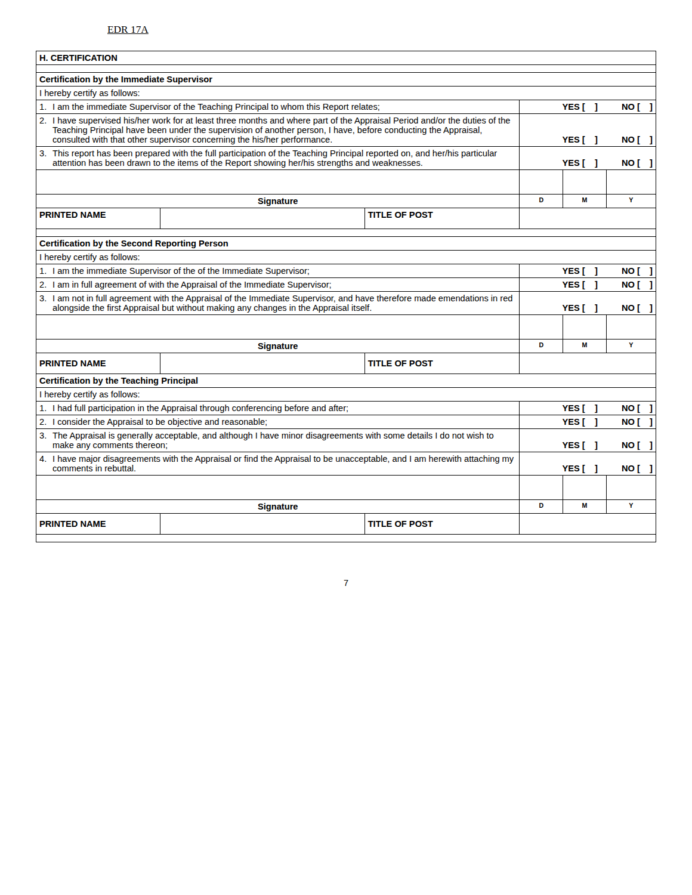EDR 17A
| H. CERTIFICATION |
| Certification by the Immediate Supervisor |
| I hereby certify as follows: |
| 1. I am the immediate Supervisor of the Teaching Principal to whom this Report relates; | YES [ ] NO [ ] |
| 2. I have supervised his/her work for at least three months and where part of the Appraisal Period and/or the duties of the Teaching Principal have been under the supervision of another person, I have, before conducting the Appraisal, consulted with that other supervisor concerning the his/her performance. | YES [ ] NO [ ] |
| 3. This report has been prepared with the full participation of the Teaching Principal reported on, and her/his particular attention has been drawn to the items of the Report showing her/his strengths and weaknesses. | YES [ ] NO [ ] |
| Signature | D | M | Y |
| PRINTED NAME | | TITLE OF POST | |
| Certification by the Second Reporting Person |
| I hereby certify as follows: |
| 1. I am the immediate Supervisor of the of the Immediate Supervisor; | YES [ ] NO [ ] |
| 2. I am in full agreement of with the Appraisal of the Immediate Supervisor; | YES [ ] NO [ ] |
| 3. I am not in full agreement with the Appraisal of the Immediate Supervisor, and have therefore made emendations in red alongside the first Appraisal but without making any changes in the Appraisal itself. | YES [ ] NO [ ] |
| Signature | D | M | Y |
| PRINTED NAME | | TITLE OF POST | |
| Certification by the Teaching Principal |
| I hereby certify as follows: |
| 1. I had full participation in the Appraisal through conferencing before and after; | YES [ ] NO [ ] |
| 2. I consider the Appraisal to be objective and reasonable; | YES [ ] NO [ ] |
| 3. The Appraisal is generally acceptable, and although I have minor disagreements with some details I do not wish to make any comments thereon; | YES [ ] NO [ ] |
| 4. I have major disagreements with the Appraisal or find the Appraisal to be unacceptable, and I am herewith attaching my comments in rebuttal. | YES [ ] NO [ ] |
| Signature | D | M | Y |
| PRINTED NAME | | TITLE OF POST | |
7